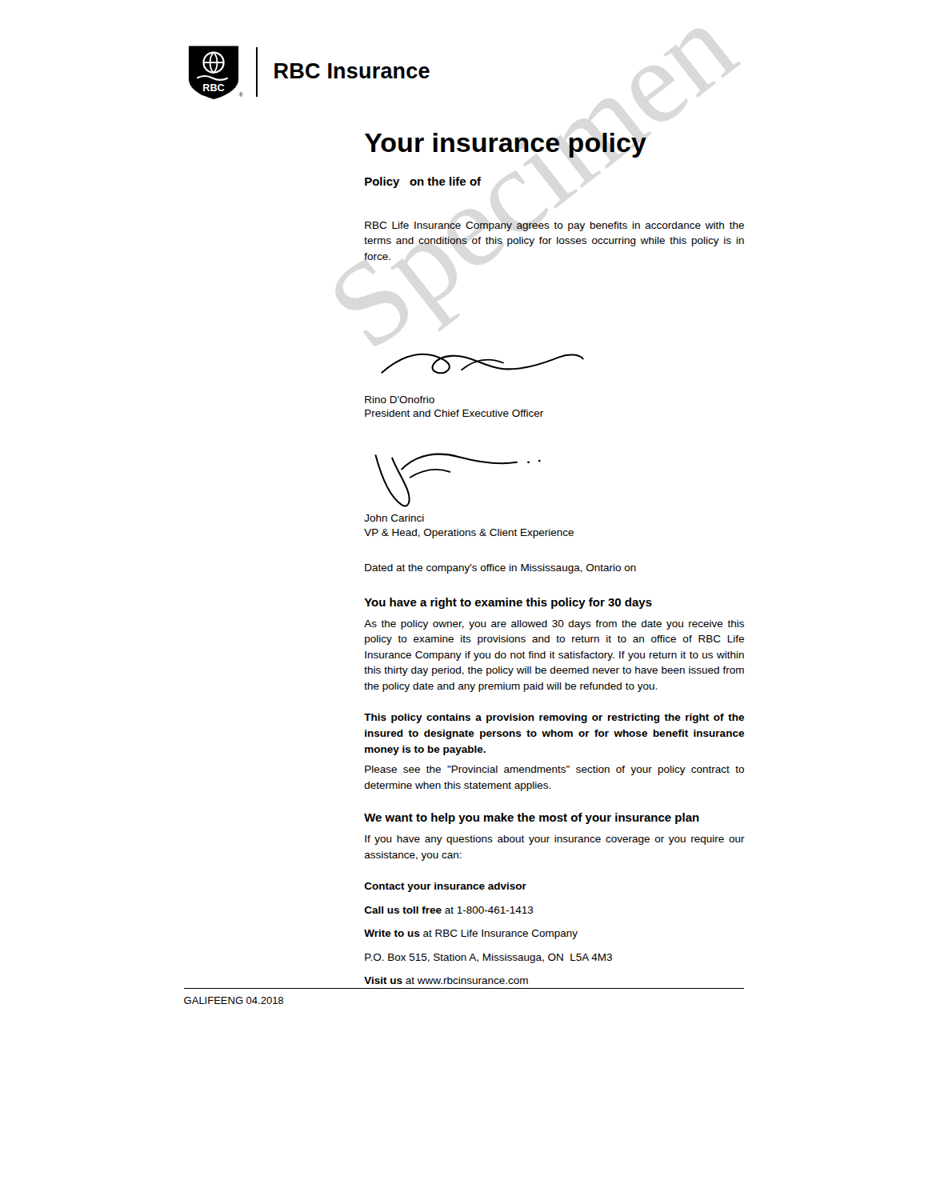RBC ®
RBC Insurance
Specimen
Your insurance policy
Policy on the life of
RBC Life Insurance Company agrees to pay benefits in accordance with the terms and conditions of this policy for losses occurring while this policy is in force.
Rino D'Onofrio
President and Chief Executive Officer
John Carinci
VP & Head, Operations & Client Experience
Dated at the company's office in Mississauga, Ontario on
You have a right to examine this policy for 30 days
As the policy owner, you are allowed 30 days from the date you receive this policy to examine its provisions and to return it to an office of RBC Life Insurance Company if you do not find it satisfactory. If you return it to us within this thirty day period, the policy will be deemed never to have been issued from the policy date and any premium paid will be refunded to you.
This policy contains a provision removing or restricting the right of the insured to designate persons to whom or for whose benefit insurance money is to be payable.
Please see the "Provincial amendments" section of your policy contract to determine when this statement applies.
We want to help you make the most of your insurance plan
If you have any questions about your insurance coverage or you require our assistance, you can:
Contact your insurance advisor
Call us toll free at 1-800-461-1413
Write to us at RBC Life Insurance Company
P.O. Box 515, Station A, Mississauga, ON L5A 4M3
Visit us at www.rbcinsurance.com
GALIFEENG 04.2018